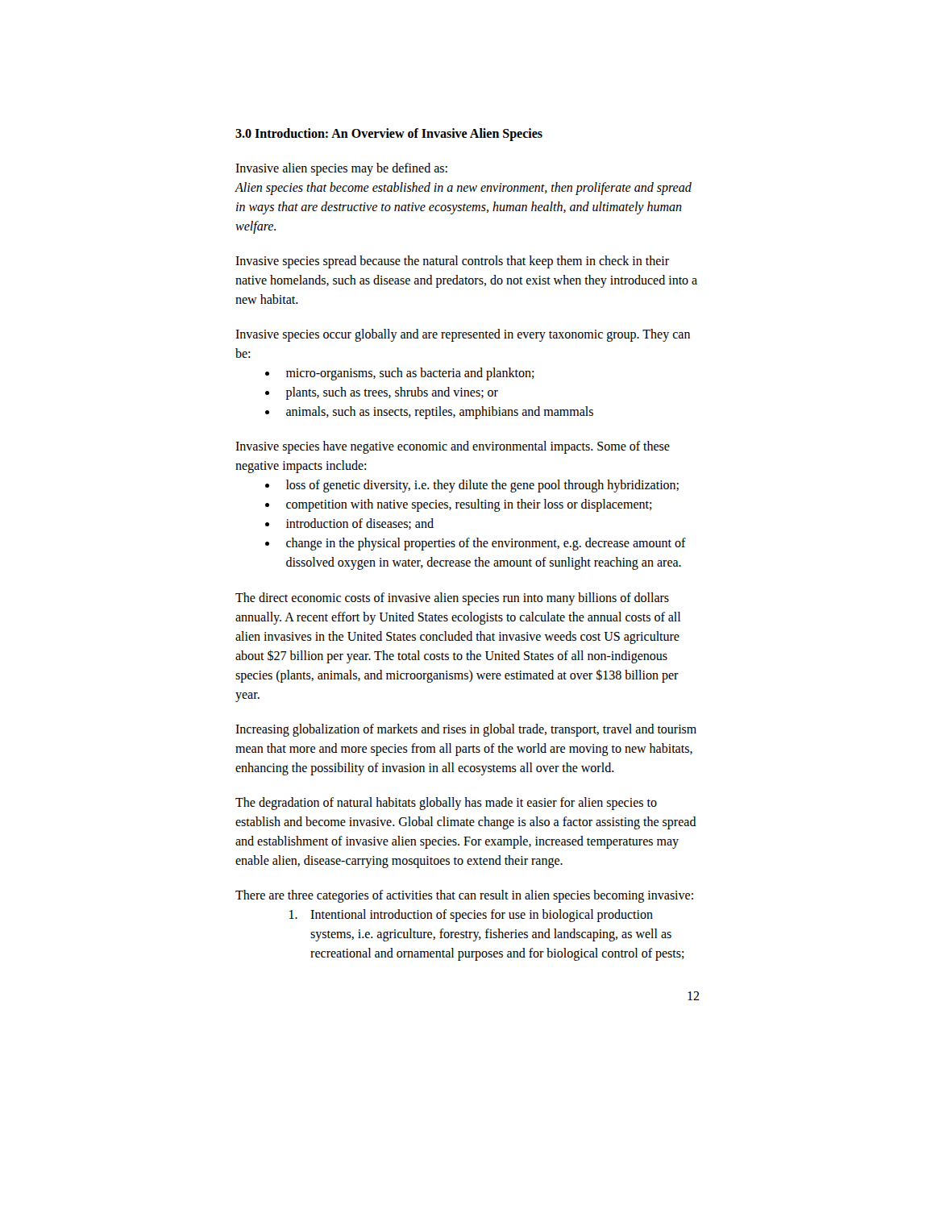3.0 Introduction: An Overview of Invasive Alien Species
Invasive alien species may be defined as:
Alien species that become established in a new environment, then proliferate and spread in ways that are destructive to native ecosystems, human health, and ultimately human welfare.
Invasive species spread because the natural controls that keep them in check in their native homelands, such as disease and predators, do not exist when they introduced into a new habitat.
Invasive species occur globally and are represented in every taxonomic group. They can be:
micro-organisms, such as bacteria and plankton;
plants, such as trees, shrubs and vines; or
animals, such as insects, reptiles, amphibians and mammals
Invasive species have negative economic and environmental impacts. Some of these negative impacts include:
loss of genetic diversity, i.e. they dilute the gene pool through hybridization;
competition with native species, resulting in their loss or displacement;
introduction of diseases; and
change in the physical properties of the environment, e.g. decrease amount of dissolved oxygen in water, decrease the amount of sunlight reaching an area.
The direct economic costs of invasive alien species run into many billions of dollars annually. A recent effort by United States ecologists to calculate the annual costs of all alien invasives in the United States concluded that invasive weeds cost US agriculture about $27 billion per year. The total costs to the United States of all non-indigenous species (plants, animals, and microorganisms) were estimated at over $138 billion per year.
Increasing globalization of markets and rises in global trade, transport, travel and tourism mean that more and more species from all parts of the world are moving to new habitats, enhancing the possibility of invasion in all ecosystems all over the world.
The degradation of natural habitats globally has made it easier for alien species to establish and become invasive. Global climate change is also a factor assisting the spread and establishment of invasive alien species. For example, increased temperatures may enable alien, disease-carrying mosquitoes to extend their range.
There are three categories of activities that can result in alien species becoming invasive:
Intentional introduction of species for use in biological production systems, i.e. agriculture, forestry, fisheries and landscaping, as well as recreational and ornamental purposes and for biological control of pests;
12